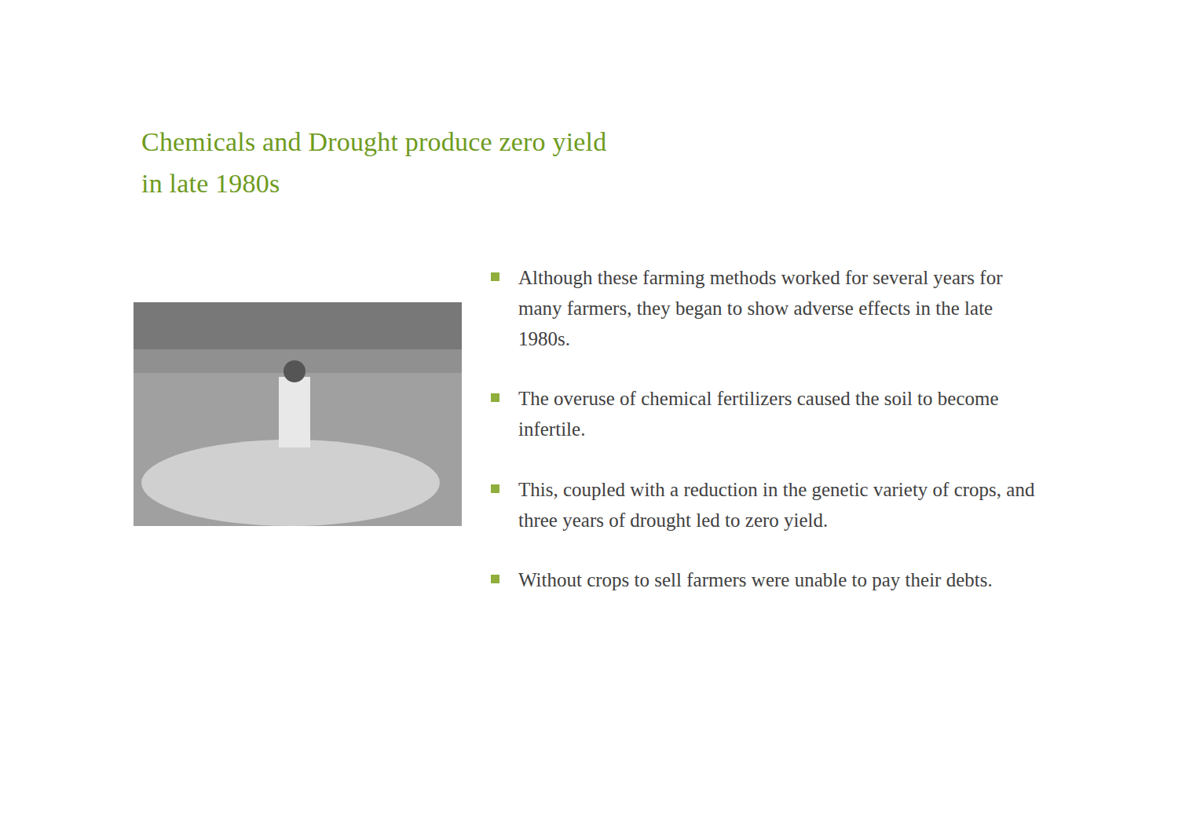Chemicals and Drought produce zero yield
in late 1980s
Although these farming methods worked for several years for many farmers, they began to show adverse effects in the late 1980s.
The overuse of chemical fertilizers caused the soil to become infertile.
This, coupled with a reduction in the genetic variety of crops, and three years of drought led to zero yield.
Without crops to sell farmers were unable to pay their debts.